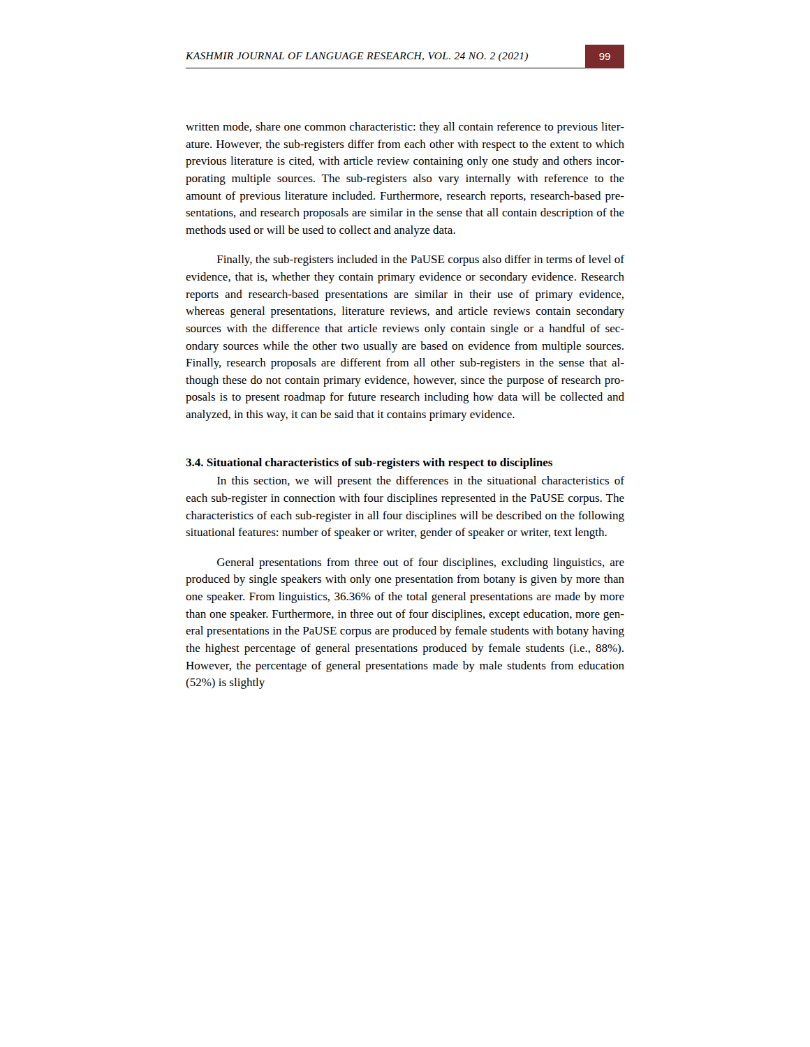KASHMIR JOURNAL OF LANGUAGE RESEARCH, VOL. 24 NO. 2 (2021)
99
written mode, share one common characteristic: they all contain reference to previous literature. However, the sub-registers differ from each other with respect to the extent to which previous literature is cited, with article review containing only one study and others incorporating multiple sources. The sub-registers also vary internally with reference to the amount of previous literature included. Furthermore, research reports, research-based presentations, and research proposals are similar in the sense that all contain description of the methods used or will be used to collect and analyze data.
Finally, the sub-registers included in the PaUSE corpus also differ in terms of level of evidence, that is, whether they contain primary evidence or secondary evidence. Research reports and research-based presentations are similar in their use of primary evidence, whereas general presentations, literature reviews, and article reviews contain secondary sources with the difference that article reviews only contain single or a handful of secondary sources while the other two usually are based on evidence from multiple sources. Finally, research proposals are different from all other sub-registers in the sense that although these do not contain primary evidence, however, since the purpose of research proposals is to present roadmap for future research including how data will be collected and analyzed, in this way, it can be said that it contains primary evidence.
3.4. Situational characteristics of sub-registers with respect to disciplines
In this section, we will present the differences in the situational characteristics of each sub-register in connection with four disciplines represented in the PaUSE corpus. The characteristics of each sub-register in all four disciplines will be described on the following situational features: number of speaker or writer, gender of speaker or writer, text length.
General presentations from three out of four disciplines, excluding linguistics, are produced by single speakers with only one presentation from botany is given by more than one speaker. From linguistics, 36.36% of the total general presentations are made by more than one speaker. Furthermore, in three out of four disciplines, except education, more general presentations in the PaUSE corpus are produced by female students with botany having the highest percentage of general presentations produced by female students (i.e., 88%). However, the percentage of general presentations made by male students from education (52%) is slightly